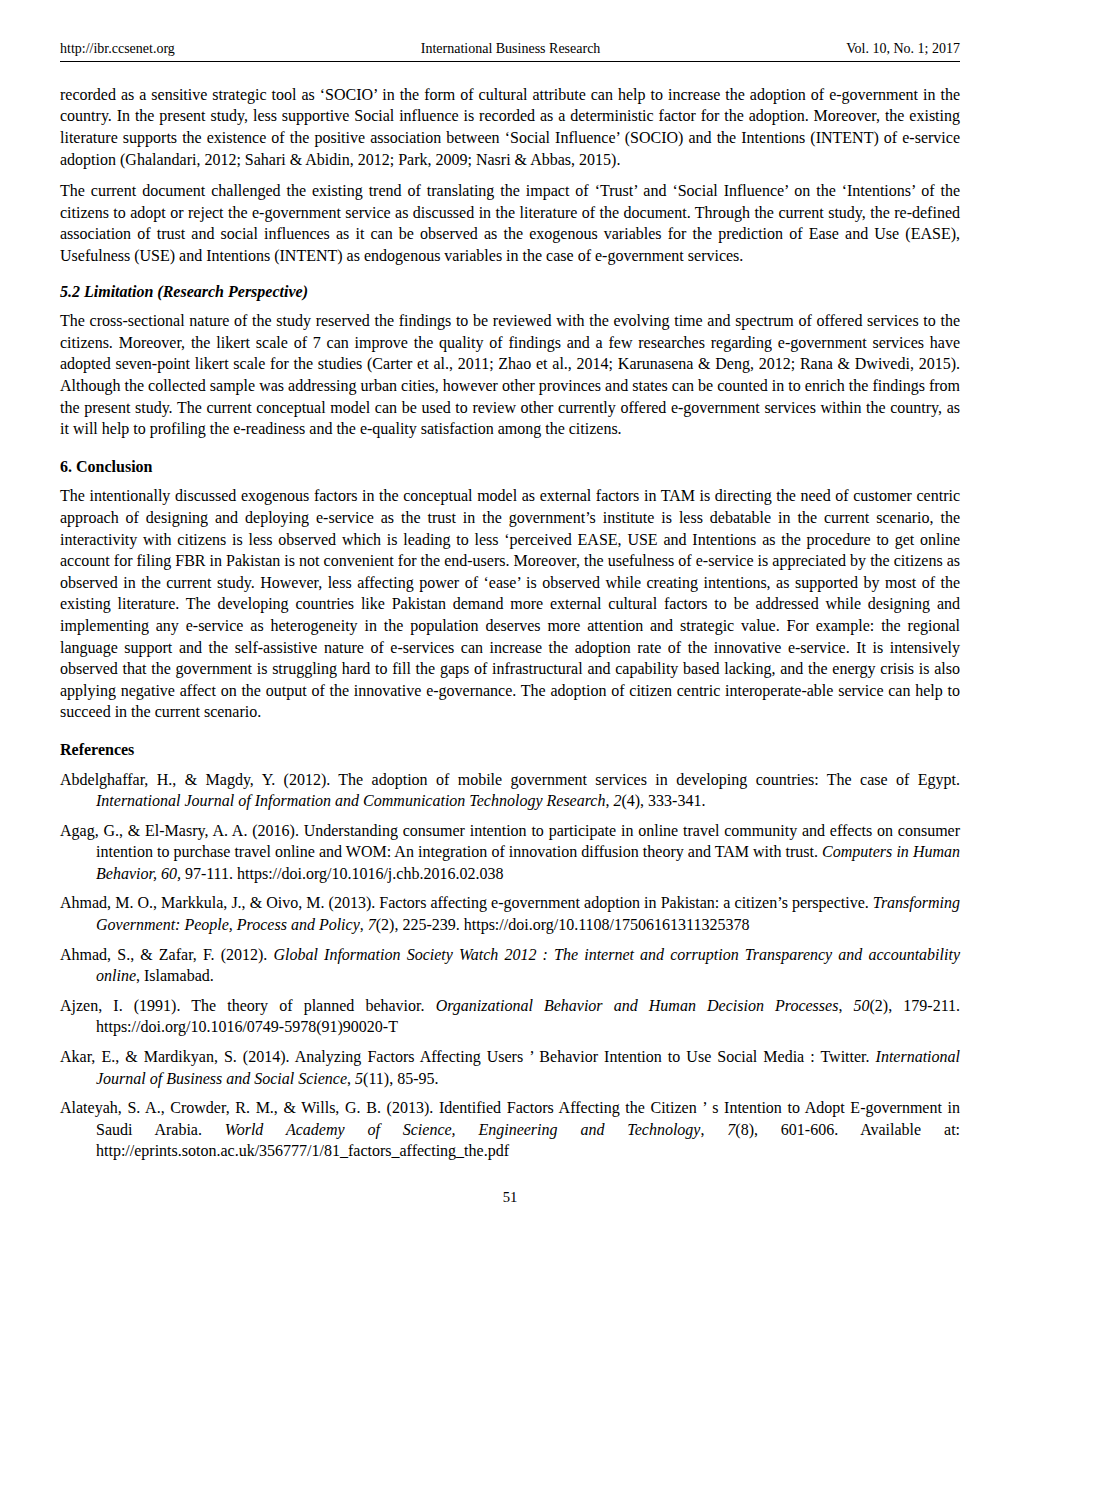http://ibr.ccsenet.org International Business Research Vol. 10, No. 1; 2017
recorded as a sensitive strategic tool as ‘SOCIO’ in the form of cultural attribute can help to increase the adoption of e-government in the country. In the present study, less supportive Social influence is recorded as a deterministic factor for the adoption. Moreover, the existing literature supports the existence of the positive association between ‘Social Influence’ (SOCIO) and the Intentions (INTENT) of e-service adoption (Ghalandari, 2012; Sahari & Abidin, 2012; Park, 2009; Nasri & Abbas, 2015).
The current document challenged the existing trend of translating the impact of ‘Trust’ and ‘Social Influence’ on the ‘Intentions’ of the citizens to adopt or reject the e-government service as discussed in the literature of the document. Through the current study, the re-defined association of trust and social influences as it can be observed as the exogenous variables for the prediction of Ease and Use (EASE), Usefulness (USE) and Intentions (INTENT) as endogenous variables in the case of e-government services.
5.2 Limitation (Research Perspective)
The cross-sectional nature of the study reserved the findings to be reviewed with the evolving time and spectrum of offered services to the citizens. Moreover, the likert scale of 7 can improve the quality of findings and a few researches regarding e-government services have adopted seven-point likert scale for the studies (Carter et al., 2011; Zhao et al., 2014; Karunasena & Deng, 2012; Rana & Dwivedi, 2015). Although the collected sample was addressing urban cities, however other provinces and states can be counted in to enrich the findings from the present study. The current conceptual model can be used to review other currently offered e-government services within the country, as it will help to profiling the e-readiness and the e-quality satisfaction among the citizens.
6. Conclusion
The intentionally discussed exogenous factors in the conceptual model as external factors in TAM is directing the need of customer centric approach of designing and deploying e-service as the trust in the government’s institute is less debatable in the current scenario, the interactivity with citizens is less observed which is leading to less ‘perceived EASE, USE and Intentions as the procedure to get online account for filing FBR in Pakistan is not convenient for the end-users. Moreover, the usefulness of e-service is appreciated by the citizens as observed in the current study. However, less affecting power of ‘ease’ is observed while creating intentions, as supported by most of the existing literature. The developing countries like Pakistan demand more external cultural factors to be addressed while designing and implementing any e-service as heterogeneity in the population deserves more attention and strategic value. For example: the regional language support and the self-assistive nature of e-services can increase the adoption rate of the innovative e-service. It is intensively observed that the government is struggling hard to fill the gaps of infrastructural and capability based lacking, and the energy crisis is also applying negative affect on the output of the innovative e-governance. The adoption of citizen centric interoperate-able service can help to succeed in the current scenario.
References
Abdelghaffar, H., & Magdy, Y. (2012). The adoption of mobile government services in developing countries: The case of Egypt. International Journal of Information and Communication Technology Research, 2(4), 333-341.
Agag, G., & El-Masry, A. A. (2016). Understanding consumer intention to participate in online travel community and effects on consumer intention to purchase travel online and WOM: An integration of innovation diffusion theory and TAM with trust. Computers in Human Behavior, 60, 97-111. https://doi.org/10.1016/j.chb.2016.02.038
Ahmad, M. O., Markkula, J., & Oivo, M. (2013). Factors affecting e-government adoption in Pakistan: a citizen’s perspective. Transforming Government: People, Process and Policy, 7(2), 225-239. https://doi.org/10.1108/17506161311325378
Ahmad, S., & Zafar, F. (2012). Global Information Society Watch 2012 : The internet and corruption Transparency and accountability online, Islamabad.
Ajzen, I. (1991). The theory of planned behavior. Organizational Behavior and Human Decision Processes, 50(2), 179-211. https://doi.org/10.1016/0749-5978(91)90020-T
Akar, E., & Mardikyan, S. (2014). Analyzing Factors Affecting Users ’ Behavior Intention to Use Social Media : Twitter. International Journal of Business and Social Science, 5(11), 85-95.
Alateyah, S. A., Crowder, R. M., & Wills, G. B. (2013). Identified Factors Affecting the Citizen ’ s Intention to Adopt E-government in Saudi Arabia. World Academy of Science, Engineering and Technology, 7(8), 601-606. Available at: http://eprints.soton.ac.uk/356777/1/81_factors_affecting_the.pdf
51